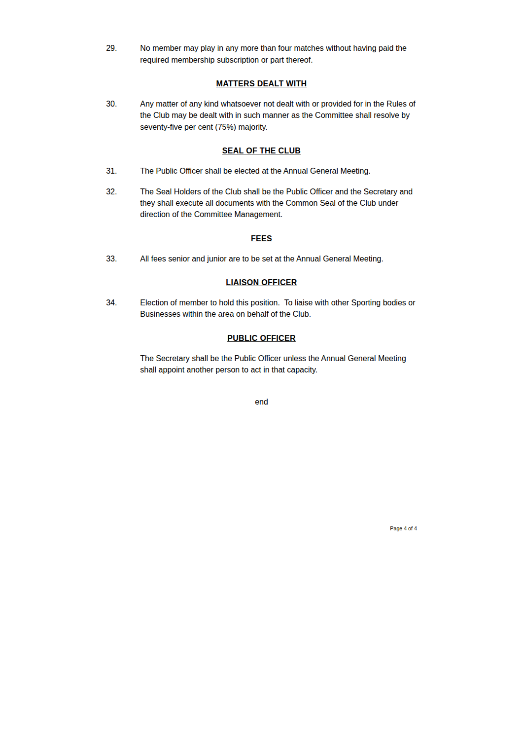29.
No member may play in any more than four matches without having paid the required membership subscription or part thereof.
Matters Dealt With
30.
Any matter of any kind whatsoever not dealt with or provided for in the Rules of the Club may be dealt with in such manner as the Committee shall resolve by seventy-five per cent (75%) majority.
Seal of the Club
31.
The Public Officer shall be elected at the Annual General Meeting.
32.
The Seal Holders of the Club shall be the Public Officer and the Secretary and they shall execute all documents with the Common Seal of the Club under direction of the Committee Management.
Fees
33.
All fees senior and junior are to be set at the Annual General Meeting.
Liaison Officer
34.
Election of member to hold this position. To liaise with other Sporting bodies or Businesses within the area on behalf of the Club.
Public Officer
The Secretary shall be the Public Officer unless the Annual General Meeting shall appoint another person to act in that capacity.
end
Page 4 of 4